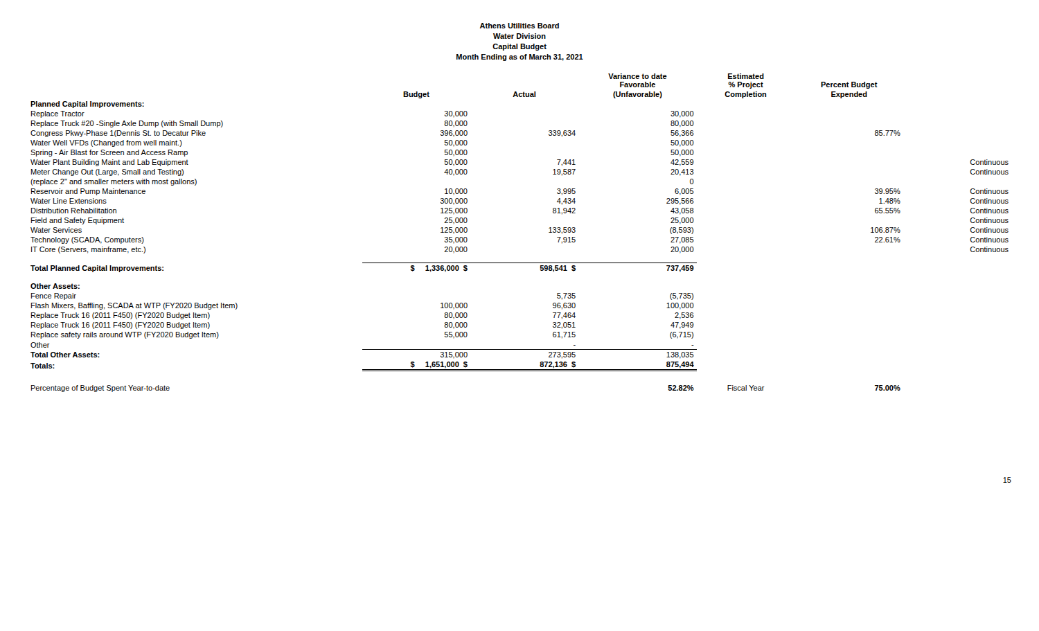Athens Utilities Board
Water Division
Capital Budget
Month Ending as of March 31, 2021
| | | | Variance to date Favorable | Estimated % Project | Percent Budget | |
| --- | --- | --- | --- | --- | --- | --- |
| | Budget | Actual | (Unfavorable) | Completion | Expended | |
| Planned Capital Improvements: | | | | | | |
| Replace Tractor | 30,000 | | 30,000 | | | |
| Replace Truck #20 -Single Axle Dump (with Small Dump) | 80,000 | | 80,000 | | | |
| Congress Pkwy-Phase 1(Dennis St. to Decatur Pike | 396,000 | 339,634 | 56,366 | | 85.77% | |
| Water Well VFDs (Changed from well maint.) | 50,000 | | 50,000 | | | |
| Spring - Air Blast for Screen and Access Ramp | 50,000 | | 50,000 | | | |
| Water Plant Building Maint and Lab Equipment | 50,000 | 7,441 | 42,559 | | | Continuous |
| Meter Change Out (Large, Small and Testing) | 40,000 | 19,587 | 20,413 | | | Continuous |
| (replace 2" and smaller meters with most gallons) | | | 0 | | | |
| Reservoir and Pump Maintenance | 10,000 | 3,995 | 6,005 | | 39.95% | Continuous |
| Water Line Extensions | 300,000 | 4,434 | 295,566 | | 1.48% | Continuous |
| Distribution Rehabilitation | 125,000 | 81,942 | 43,058 | | 65.55% | Continuous |
| Field and Safety Equipment | 25,000 | | 25,000 | | | Continuous |
| Water Services | 125,000 | 133,593 | (8,593) | | 106.87% | Continuous |
| Technology (SCADA, Computers) | 35,000 | 7,915 | 27,085 | | 22.61% | Continuous |
| IT Core (Servers, mainframe, etc.) | 20,000 | | 20,000 | | | Continuous |
| Total Planned Capital Improvements: | $ 1,336,000 $ | 598,541 $ | 737,459 | | | |
| Other Assets: | | | | | | |
| Fence Repair | | 5,735 | (5,735) | | | |
| Flash Mixers, Baffling, SCADA at WTP (FY2020 Budget Item) | 100,000 | 96,630 | 100,000 | | | |
| Replace Truck 16 (2011 F450) (FY2020 Budget Item) | 80,000 | 77,464 | 2,536 | | | |
| Replace Truck 16 (2011 F450) (FY2020 Budget Item) | 80,000 | 32,051 | 47,949 | | | |
| Replace safety rails around WTP (FY2020 Budget Item) | 55,000 | 61,715 | (6,715) | | | |
| Other | | - | - | | | |
| Total Other Assets: | 315,000 | 273,595 | 138,035 | | | |
| Totals: | $ 1,651,000 $ | 872,136 $ | 875,494 | | | |
| Percentage of Budget Spent Year-to-date | | | 52.82% | Fiscal Year | 75.00% | |
15